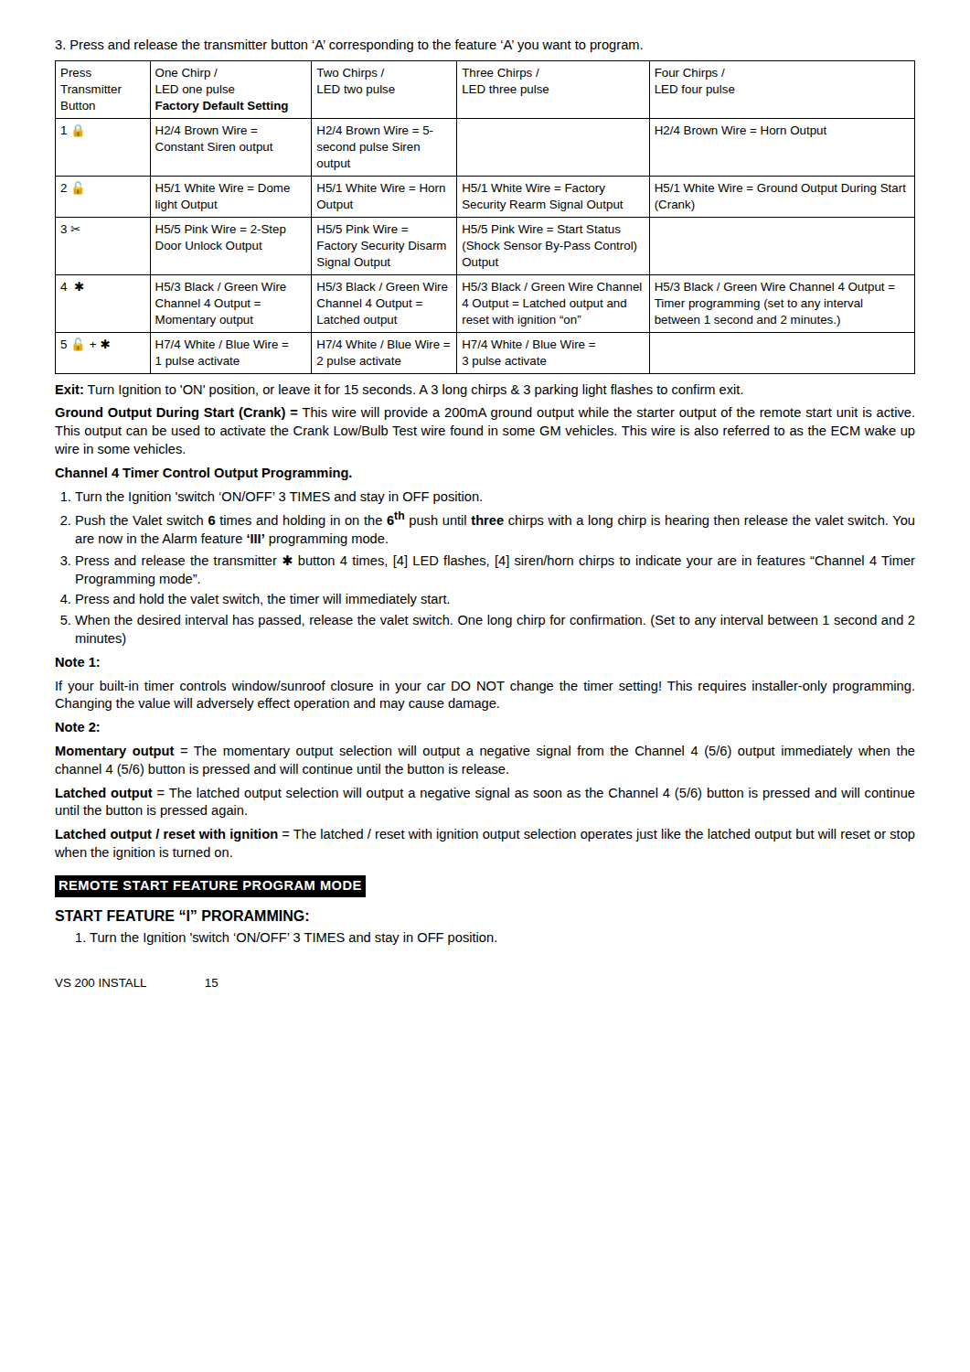3. Press and release the transmitter button ‘A’ corresponding to the feature ‘A’ you want to program.
| Press Transmitter Button | One Chirp / LED one pulse Factory Default Setting | Two Chirps / LED two pulse | Three Chirps / LED three pulse | Four Chirps / LED four pulse |
| --- | --- | --- | --- | --- |
| 1 🔒 | H2/4 Brown Wire = Constant Siren output | H2/4 Brown Wire = 5-second pulse Siren output | | H2/4 Brown Wire = Horn Output |
| 2 🔓 | H5/1 White Wire = Dome light Output | H5/1 White Wire = Horn Output | H5/1 White Wire = Factory Security Rearm Signal Output | H5/1 White Wire = Ground Output During Start (Crank) |
| 3 ✂ | H5/5 Pink Wire = 2-Step Door Unlock Output | H5/5 Pink Wire = Factory Security Disarm Signal Output | H5/5 Pink Wire = Start Status (Shock Sensor By-Pass Control) Output | |
| 4 ✱ | H5/3 Black / Green Wire Channel 4 Output = Momentary output | H5/3 Black / Green Wire Channel 4 Output = Latched output | H5/3 Black / Green Wire Channel 4 Output = Latched output and reset with ignition “on” | H5/3 Black / Green Wire Channel 4 Output = Timer programming (set to any interval between 1 second and 2 minutes.) |
| 5 🔓 + ✱ | H7/4 White / Blue Wire = 1 pulse activate | H7/4 White / Blue Wire = 2 pulse activate | H7/4 White / Blue Wire = 3 pulse activate | |
Exit: Turn Ignition to 'ON' position, or leave it for 15 seconds. A 3 long chirps & 3 parking light flashes to confirm exit.
Ground Output During Start (Crank) = This wire will provide a 200mA ground output while the starter output of the remote start unit is active. This output can be used to activate the Crank Low/Bulb Test wire found in some GM vehicles. This wire is also referred to as the ECM wake up wire in some vehicles.
Channel 4 Timer Control Output Programming.
Turn the Ignition 'switch ‘ON/OFF’ 3 TIMES and stay in OFF position.
Push the Valet switch 6 times and holding in on the 6th push until three chirps with a long chirp is hearing then release the valet switch. You are now in the Alarm feature ‘III’ programming mode.
Press and release the transmitter ✱ button 4 times, [4] LED flashes, [4] siren/horn chirps to indicate your are in features “Channel 4 Timer Programming mode”.
Press and hold the valet switch, the timer will immediately start.
When the desired interval has passed, release the valet switch. One long chirp for confirmation. (Set to any interval between 1 second and 2 minutes)
Note 1:
If your built-in timer controls window/sunroof closure in your car DO NOT change the timer setting! This requires installer-only programming. Changing the value will adversely effect operation and may cause damage.
Note 2:
Momentary output = The momentary output selection will output a negative signal from the Channel 4 (5/6) output immediately when the channel 4 (5/6) button is pressed and will continue until the button is release.
Latched output = The latched output selection will output a negative signal as soon as the Channel 4 (5/6) button is pressed and will continue until the button is pressed again.
Latched output / reset with ignition = The latched / reset with ignition output selection operates just like the latched output but will reset or stop when the ignition is turned on.
REMOTE START FEATURE PROGRAM MODE
START FEATURE “I” PRORAMMING:
1. Turn the Ignition 'switch ‘ON/OFF’ 3 TIMES and stay in OFF position.
VS 200 INSTALL 15